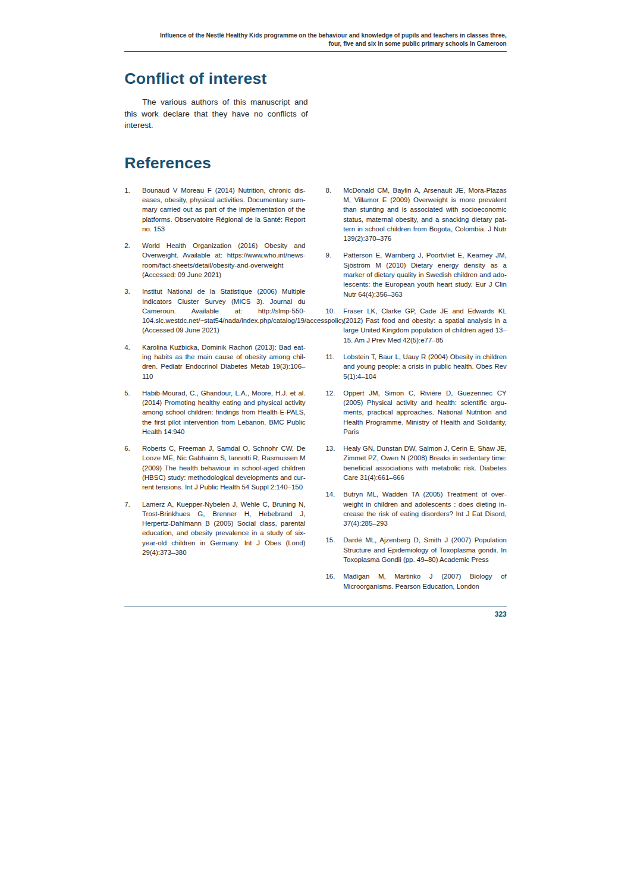Influence of the Nestlé Healthy Kids programme on the behaviour and knowledge of pupils and teachers in classes three, four, five and six in some public primary schools in Cameroon
Conflict of interest
The various authors of this manuscript and this work declare that they have no conflicts of interest.
References
Bounaud V Moreau F (2014) Nutrition, chronic diseases, obesity, physical activities. Documentary summary carried out as part of the implementation of the platforms. Observatoire Régional de la Santé: Report no. 153
World Health Organization (2016) Obesity and Overweight. Available at: https://www.who.int/news-room/fact-sheets/detail/obesity-and-overweight (Accessed: 09 June 2021)
Institut National de la Statistique (2006) Multiple Indicators Cluster Survey (MICS 3). Journal du Cameroun. Available at: http://slmp-550-104.slc.westdc.net/~stat54/nada/index.php/catalog/19/accesspolicy (Accessed 09 June 2021)
Karolina Kuźbicka, Dominik Rachoń (2013): Bad eating habits as the main cause of obesity among children. Pediatr Endocrinol Diabetes Metab 19(3):106–110
Habib-Mourad, C., Ghandour, L.A., Moore, H.J. et al. (2014) Promoting healthy eating and physical activity among school children: findings from Health-E-PALS, the first pilot intervention from Lebanon. BMC Public Health 14:940
Roberts C, Freeman J, Samdal O, Schnohr CW, De Looze ME, Nic Gabhainn S, Iannotti R, Rasmussen M (2009) The health behaviour in school-aged children (HBSC) study: methodological developments and current tensions. Int J Public Health 54 Suppl 2:140–150
Lamerz A, Kuepper-Nybelen J, Wehle C, Bruning N, Trost-Brinkhues G, Brenner H, Hebebrand J, Herpertz-Dahlmann B (2005) Social class, parental education, and obesity prevalence in a study of six-year-old children in Germany. Int J Obes (Lond) 29(4):373–380
McDonald CM, Baylin A, Arsenault JE, Mora-Plazas M, Villamor E (2009) Overweight is more prevalent than stunting and is associated with socioeconomic status, maternal obesity, and a snacking dietary pattern in school children from Bogota, Colombia. J Nutr 139(2):370–376
Patterson E, Wärnberg J, Poortvliet E, Kearney JM, Sjöström M (2010) Dietary energy density as a marker of dietary quality in Swedish children and adolescents: the European youth heart study. Eur J Clin Nutr 64(4):356–363
Fraser LK, Clarke GP, Cade JE and Edwards KL (2012) Fast food and obesity: a spatial analysis in a large United Kingdom population of children aged 13–15. Am J Prev Med 42(5):e77–85
Lobstein T, Baur L, Uauy R (2004) Obesity in children and young people: a crisis in public health. Obes Rev 5(1):4–104
Oppert JM, Simon C, Rivière D, Guezennec CY (2005) Physical activity and health: scientific arguments, practical approaches. National Nutrition and Health Programme. Ministry of Health and Solidarity, Paris
Healy GN, Dunstan DW, Salmon J, Cerin E, Shaw JE, Zimmet PZ, Owen N (2008) Breaks in sedentary time: beneficial associations with metabolic risk. Diabetes Care 31(4):661–666
Butryn ML, Wadden TA (2005) Treatment of overweight in children and adolescents : does dieting increase the risk of eating disorders? Int J Eat Disord, 37(4):285–293
Dardé ML, Ajzenberg D, Smith J (2007) Population Structure and Epidemiology of Toxoplasma gondii. In Toxoplasma Gondii (pp. 49–80) Academic Press
Madigan M, Martinko J (2007) Biology of Microorganisms. Pearson Education, London
323